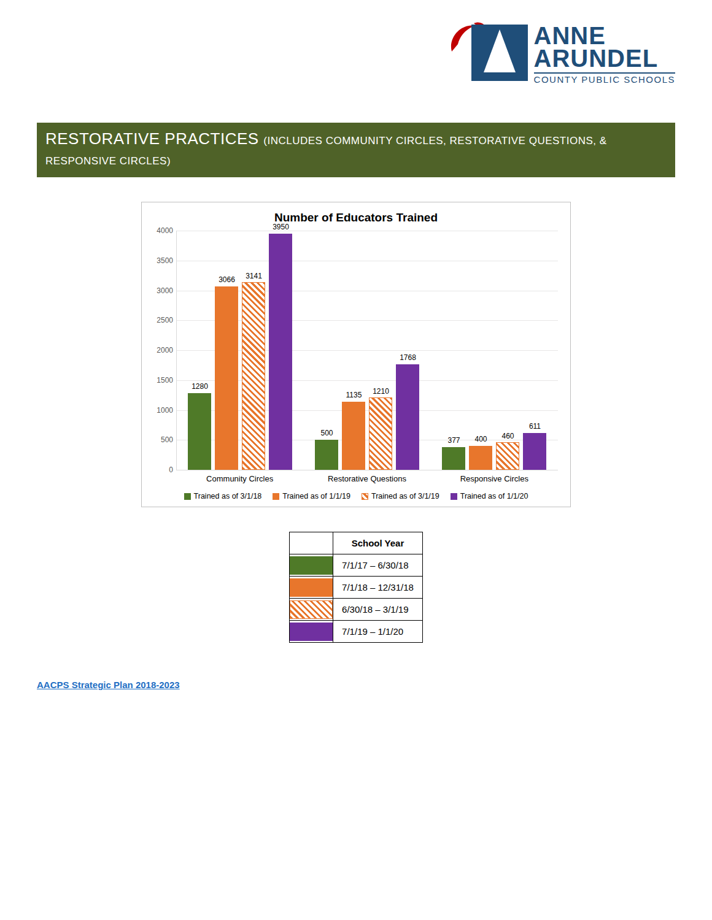ANNE ARUNDEL COUNTY PUBLIC SCHOOLS
RESTORATIVE PRACTICES (INCLUDES COMMUNITY CIRCLES, RESTORATIVE QUESTIONS, & RESPONSIVE CIRCLES)
Number of Educators Trained
4000
3500
3000
2500
2000
1500
1000
500
0
1280
3066
3141
3950
500
1135
1210
1768
377
400
460
611
Community Circles
Restorative Questions
Responsive Circles
Trained as of 3/1/18
Trained as of 1/1/19
Trained as of 3/1/19
Trained as of 1/1/20
| | School Year |
| --- | --- |
| | 7/1/17 – 6/30/18 |
| | 7/1/18 – 12/31/18 |
| | 6/30/18 – 3/1/19 |
| | 7/1/19 – 1/1/20 |
AACPS Strategic Plan 2018-2023